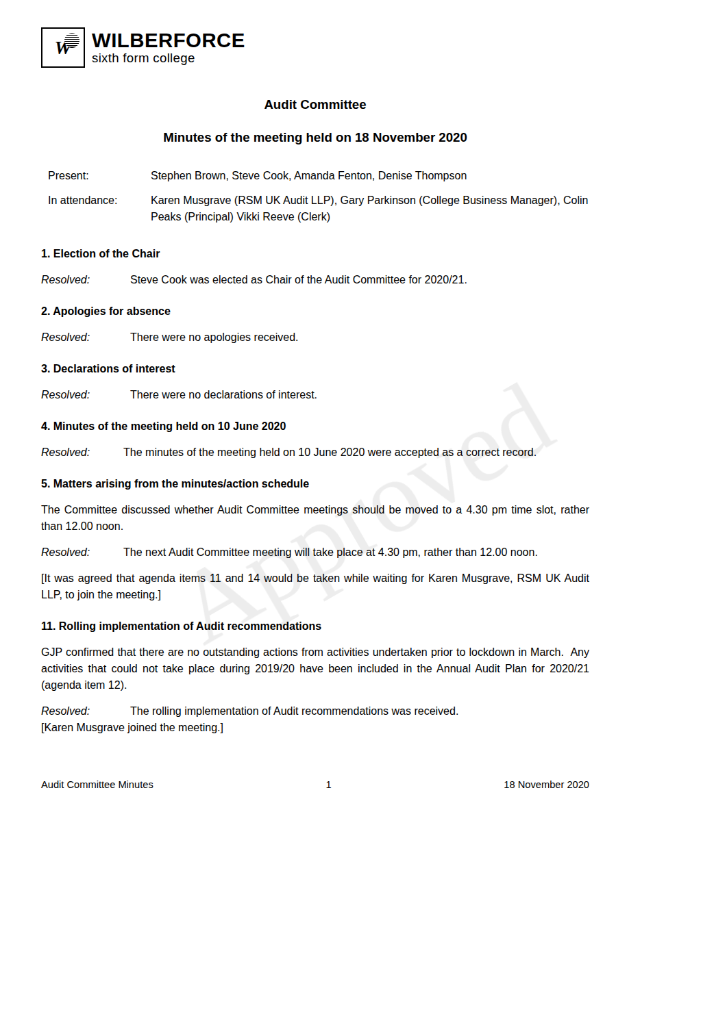Approved
W
WILBERFORCE
sixth form college
Audit Committee
Minutes of the meeting held on 18 November 2020
Present:
Stephen Brown, Steve Cook, Amanda Fenton, Denise Thompson
In attendance:
Karen Musgrave (RSM UK Audit LLP), Gary Parkinson (College Business Manager), Colin Peaks (Principal) Vikki Reeve (Clerk)
1. Election of the Chair
Resolved:
Steve Cook was elected as Chair of the Audit Committee for 2020/21.
2. Apologies for absence
Resolved:
There were no apologies received.
3. Declarations of interest
Resolved:
There were no declarations of interest.
4. Minutes of the meeting held on 10 June 2020
Resolved: The minutes of the meeting held on 10 June 2020 were accepted as a correct record.
5. Matters arising from the minutes/action schedule
The Committee discussed whether Audit Committee meetings should be moved to a 4.30 pm time slot, rather than 12.00 noon.
Resolved: The next Audit Committee meeting will take place at 4.30 pm, rather than 12.00 noon.
[It was agreed that agenda items 11 and 14 would be taken while waiting for Karen Musgrave, RSM UK Audit LLP, to join the meeting.]
11. Rolling implementation of Audit recommendations
GJP confirmed that there are no outstanding actions from activities undertaken prior to lockdown in March. Any activities that could not take place during 2019/20 have been included in the Annual Audit Plan for 2020/21 (agenda item 12).
Resolved:
The rolling implementation of Audit recommendations was received.
[Karen Musgrave joined the meeting.]
Audit Committee Minutes
1
18 November 2020